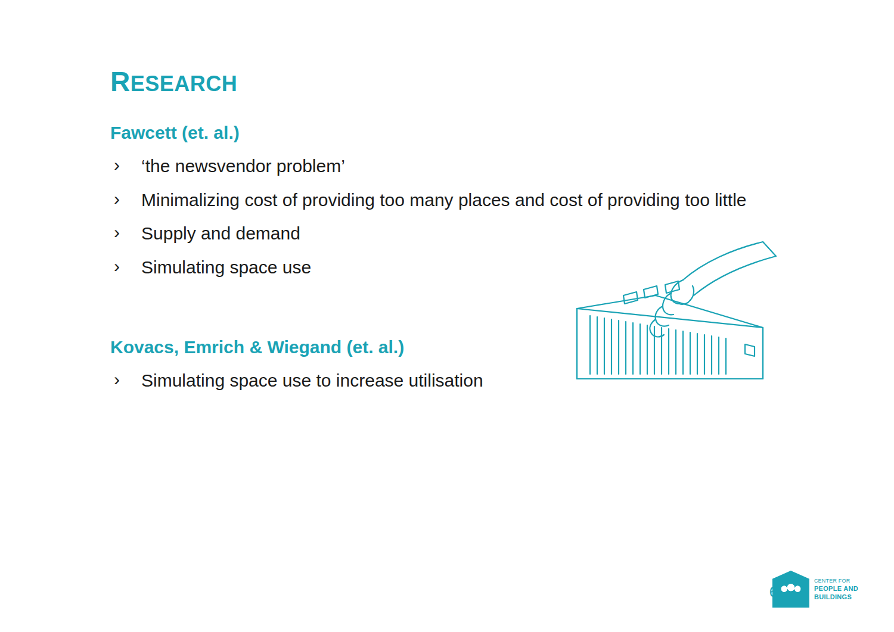RESEARCH
Fawcett (et. al.)
‘the newsvendor problem’
Minimalizing cost of providing too many places and cost of providing too little
Supply and demand
Simulating space use
Kovacs, Emrich & Wiegand (et. al.)
Simulating space use to increase utilisation
6
CENTER FOR
PEOPLE AND
BUILDINGS